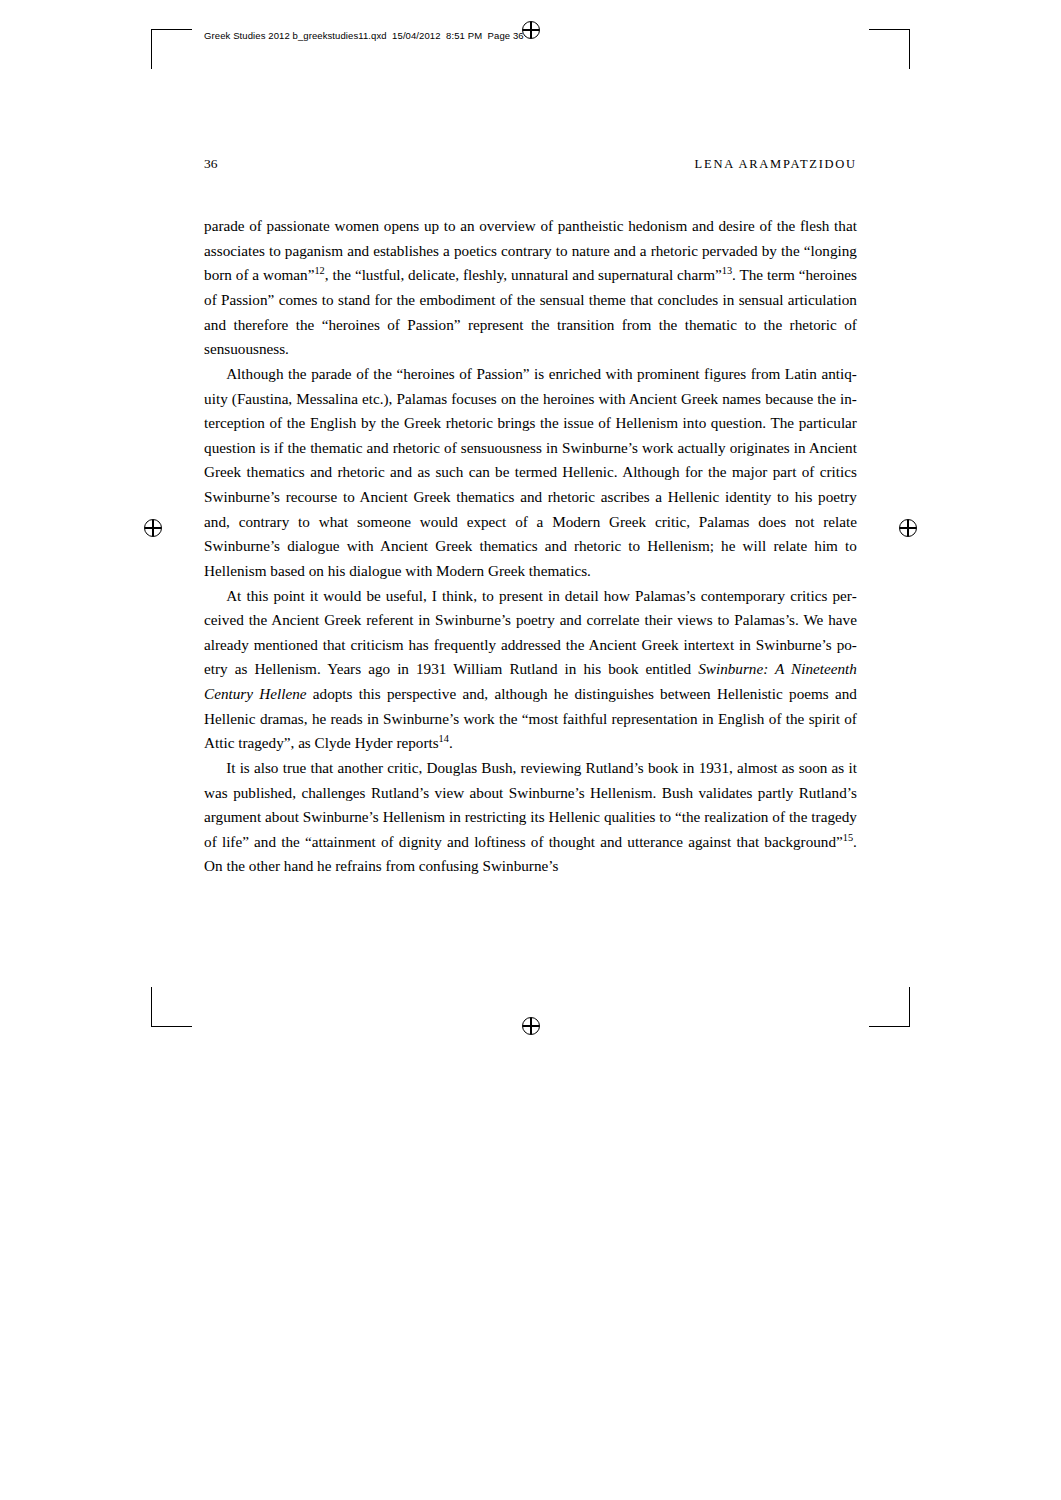Greek Studies 2012 b_greekstudies11.qxd 15/04/2012 8:51 PM Page 36
36 Lena Arampatzidou
parade of passionate women opens up to an overview of pantheistic hedonism and desire of the flesh that associates to paganism and establishes a poetics contrary to nature and a rhetoric pervaded by the “longing born of a woman”12, the “lustful, delicate, fleshly, unnatural and supernatural charm”13. The term “heroines of Passion” comes to stand for the embodiment of the sensual theme that concludes in sensual articulation and therefore the “heroines of Passion” represent the transition from the thematic to the rhetoric of sensuousness.
Although the parade of the “heroines of Passion” is enriched with prominent figures from Latin antiquity (Faustina, Messalina etc.), Palamas focuses on the heroines with Ancient Greek names because the interception of the English by the Greek rhetoric brings the issue of Hellenism into question. The particular question is if the thematic and rhetoric of sensuousness in Swinburne’s work actually originates in Ancient Greek thematics and rhetoric and as such can be termed Hellenic. Although for the major part of critics Swinburne’s recourse to Ancient Greek thematics and rhetoric ascribes a Hellenic identity to his poetry and, contrary to what someone would expect of a Modern Greek critic, Palamas does not relate Swinburne’s dialogue with Ancient Greek thematics and rhetoric to Hellenism; he will relate him to Hellenism based on his dialogue with Modern Greek thematics.
At this point it would be useful, I think, to present in detail how Palamas’s contemporary critics perceived the Ancient Greek referent in Swinburne’s poetry and correlate their views to Palamas’s. We have already mentioned that criticism has frequently addressed the Ancient Greek intertext in Swinburne’s poetry as Hellenism. Years ago in 1931 William Rutland in his book entitled Swinburne: A Nineteenth Century Hellene adopts this perspective and, although he distinguishes between Hellenistic poems and Hellenic dramas, he reads in Swinburne’s work the “most faithful representation in English of the spirit of Attic tragedy”, as Clyde Hyder reports14.
It is also true that another critic, Douglas Bush, reviewing Rutland’s book in 1931, almost as soon as it was published, challenges Rutland’s view about Swinburne’s Hellenism. Bush validates partly Rutland’s argument about Swinburne’s Hellenism in restricting its Hellenic qualities to “the realization of the tragedy of life” and the “attainment of dignity and loftiness of thought and utterance against that background”15. On the other hand he refrains from confusing Swinburne’s